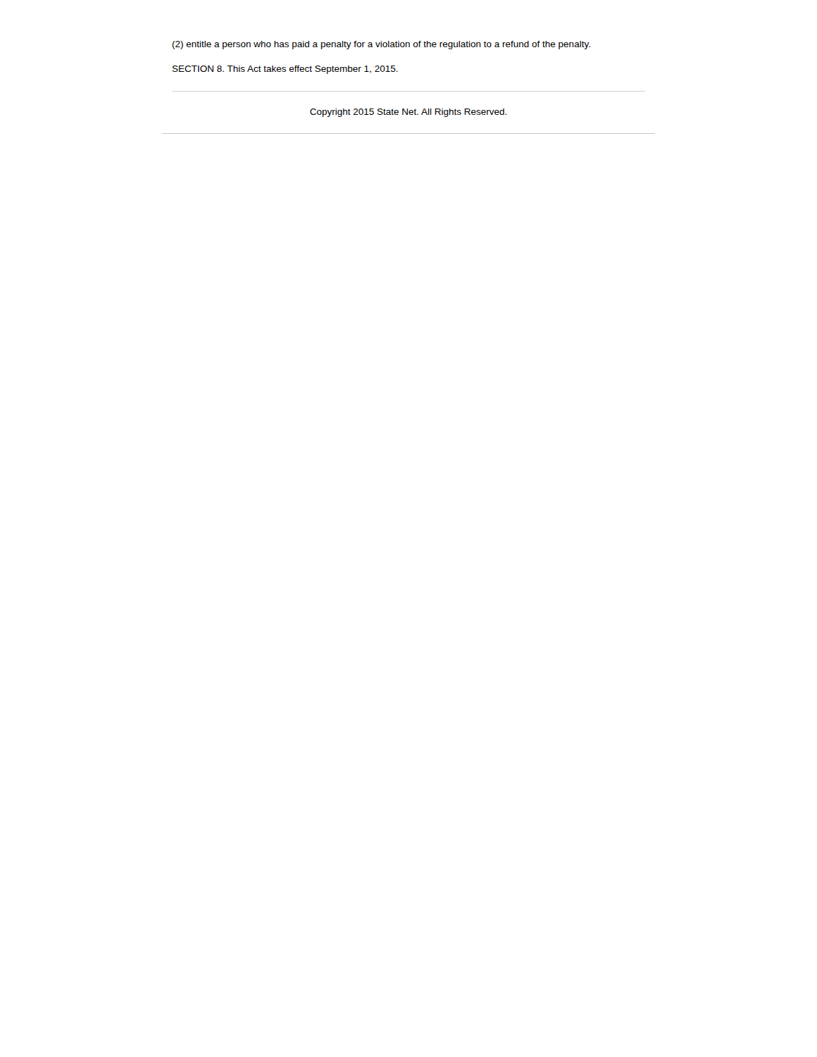(2) entitle a person who has paid a penalty for a violation of the regulation to a refund of the penalty.
SECTION 8. This Act takes effect September 1, 2015.
Copyright 2015 State Net. All Rights Reserved.